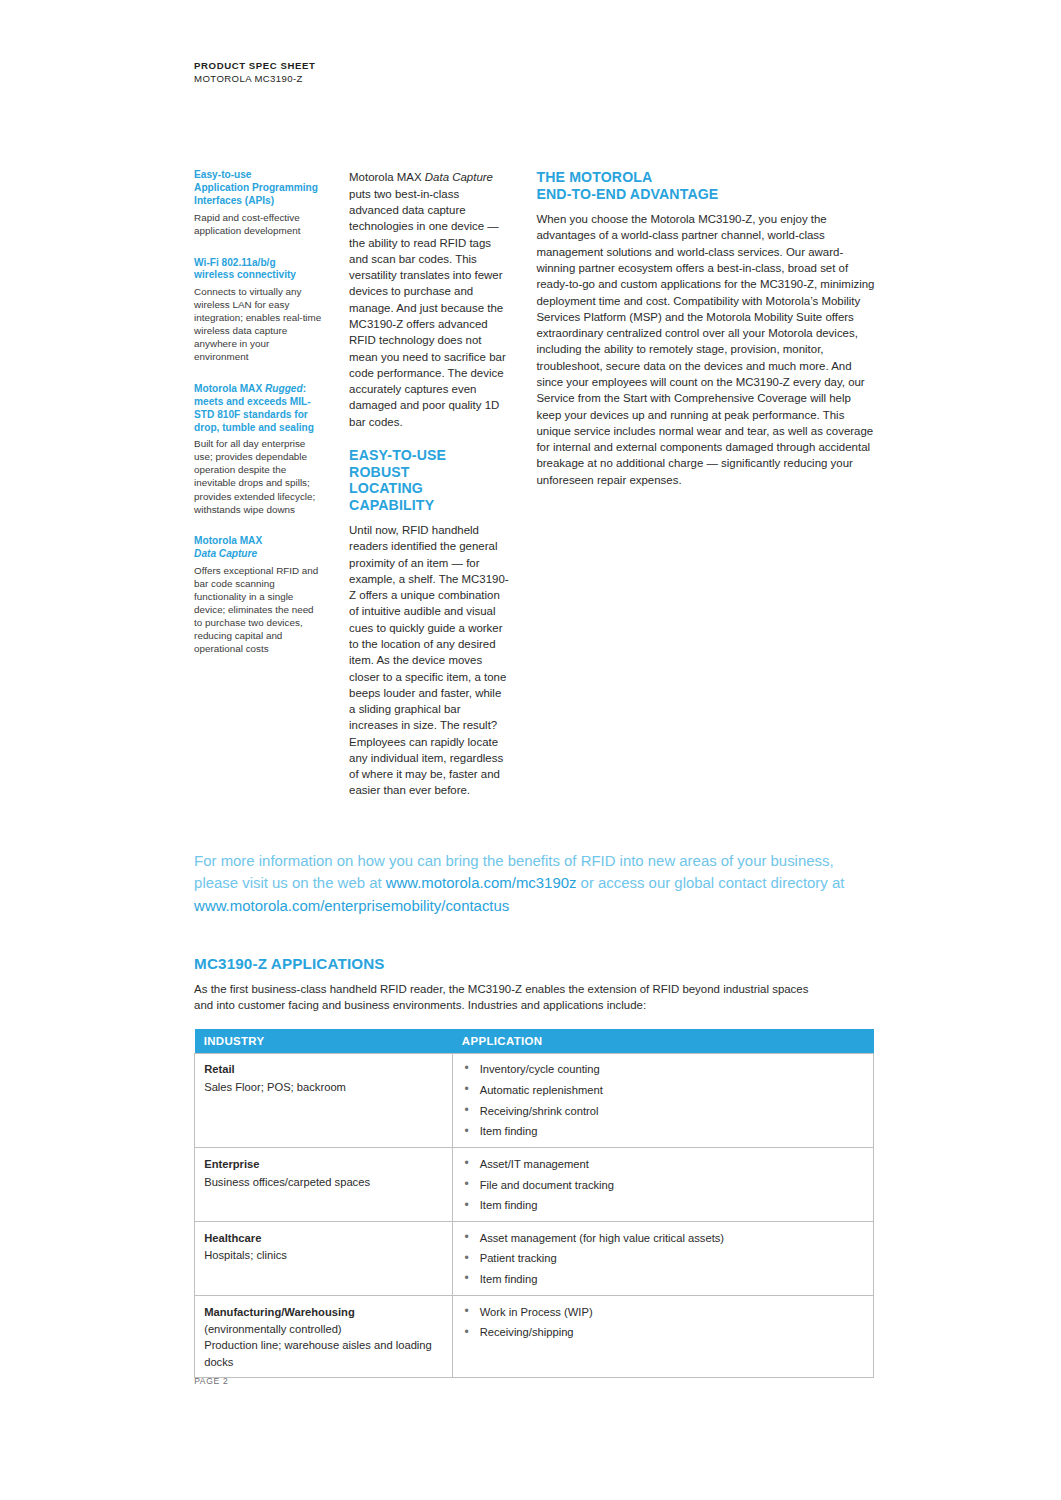PRODUCT SPEC SHEET
MOTOROLA MC3190-Z
Easy-to-use
Application Programming
Interfaces (APIs)
Rapid and cost-effective application development
Wi-Fi 802.11a/b/g
wireless connectivity
Connects to virtually any wireless LAN for easy integration; enables real-time wireless data capture anywhere in your environment
Motorola MAX Rugged:
meets and exceeds MIL-STD 810F standards for drop, tumble and sealing
Built for all day enterprise use; provides dependable operation despite the inevitable drops and spills; provides extended lifecycle; withstands wipe downs
Motorola MAX
Data Capture
Offers exceptional RFID and bar code scanning functionality in a single device; eliminates the need to purchase two devices, reducing capital and operational costs
Motorola MAX Data Capture puts two best-in-class advanced data capture technologies in one device — the ability to read RFID tags and scan bar codes. This versatility translates into fewer devices to purchase and manage. And just because the MC3190-Z offers advanced RFID technology does not mean you need to sacrifice bar code performance. The device accurately captures even damaged and poor quality 1D bar codes.
Easy-to-use robust
locating capability
Until now, RFID handheld readers identified the general proximity of an item — for example, a shelf. The MC3190-Z offers a unique combination of intuitive audible and visual cues to quickly guide a worker to the location of any desired item. As the device moves closer to a specific item, a tone beeps louder and faster, while a sliding graphical bar increases in size. The result? Employees can rapidly locate any individual item, regardless of where it may be, faster and easier than ever before.
The Motorola
end-to-end advantage
When you choose the Motorola MC3190-Z, you enjoy the advantages of a world-class partner channel, world-class management solutions and world-class services. Our award-winning partner ecosystem offers a best-in-class, broad set of ready-to-go and custom applications for the MC3190-Z, minimizing deployment time and cost. Compatibility with Motorola’s Mobility Services Platform (MSP) and the Motorola Mobility Suite offers extraordinary centralized control over all your Motorola devices, including the ability to remotely stage, provision, monitor, troubleshoot, secure data on the devices and much more. And since your employees will count on the MC3190-Z every day, our Service from the Start with Comprehensive Coverage will help keep your devices up and running at peak performance. This unique service includes normal wear and tear, as well as coverage for internal and external components damaged through accidental breakage at no additional charge — significantly reducing your unforeseen repair expenses.
For more information on how you can bring the benefits of RFID into new areas of your business, please visit us on the web at www.motorola.com/mc3190z or access our global contact directory at www.motorola.com/enterprisemobility/contactus
MC3190-Z Applications
As the first business-class handheld RFID reader, the MC3190-Z enables the extension of RFID beyond industrial spaces and into customer facing and business environments. Industries and applications include:
| Industry | Application |
| --- | --- |
| Retail Sales Floor; POS; backroom | Inventory/cycle counting Automatic replenishment Receiving/shrink control Item finding |
| Enterprise Business offices/carpeted spaces | Asset/IT management File and document tracking Item finding |
| Healthcare Hospitals; clinics | Asset management (for high value critical assets) Patient tracking Item finding |
| Manufacturing/Warehousing (environmentally controlled) Production line; warehouse aisles and loading docks | Work in Process (WIP) Receiving/shipping |
PAGE 2